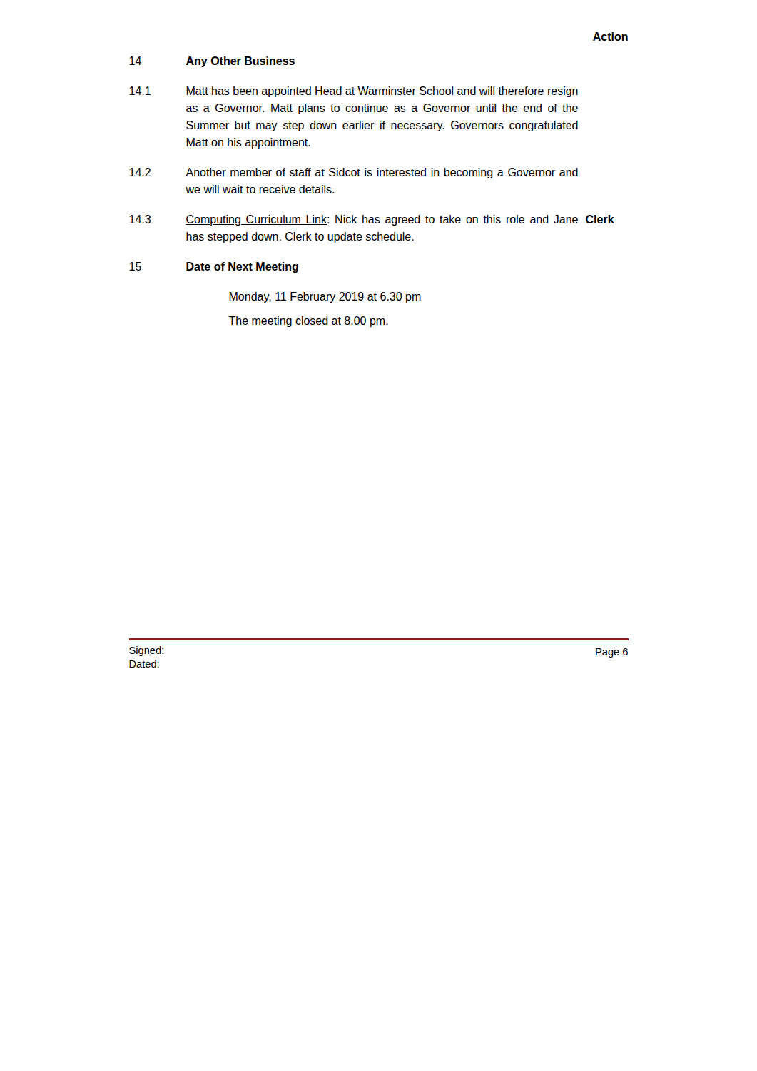Action
14
Any Other Business
14.1
Matt has been appointed Head at Warminster School and will therefore resign as a Governor. Matt plans to continue as a Governor until the end of the Summer but may step down earlier if necessary. Governors congratulated Matt on his appointment.
14.2
Another member of staff at Sidcot is interested in becoming a Governor and we will wait to receive details.
14.3
Computing Curriculum Link: Nick has agreed to take on this role and Jane has stepped down. Clerk to update schedule.
Clerk
15
Date of Next Meeting
Monday, 11 February 2019 at 6.30 pm
The meeting closed at 8.00 pm.
Signed:
Dated:
Page 6